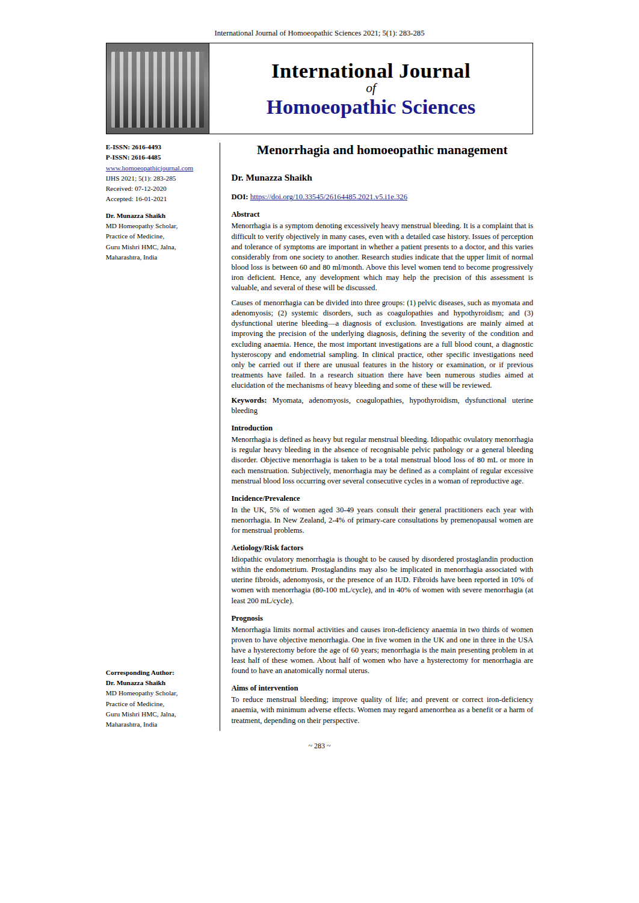International Journal of Homoeopathic Sciences 2021; 5(1): 283-285
International Journal
of
Homoeopathic Sciences
E-ISSN: 2616-4493
P-ISSN: 2616-4485
www.homoeopathicjournal.com
IJHS 2021; 5(1): 283-285
Received: 07-12-2020
Accepted: 16-01-2021
Dr. Munazza Shaikh
MD Homeopathy Scholar,
Practice of Medicine,
Guru Mishri HMC, Jalna,
Maharashtra, India
Corresponding Author:
Dr. Munazza Shaikh
MD Homeopathy Scholar,
Practice of Medicine,
Guru Mishri HMC, Jalna,
Maharashtra, India
Menorrhagia and homoeopathic management
Dr. Munazza Shaikh
DOI: https://doi.org/10.33545/26164485.2021.v5.i1e.326
Abstract
Menorrhagia is a symptom denoting excessively heavy menstrual bleeding. It is a complaint that is difficult to verify objectively in many cases, even with a detailed case history. Issues of perception and tolerance of symptoms are important in whether a patient presents to a doctor, and this varies considerably from one society to another. Research studies indicate that the upper limit of normal blood loss is between 60 and 80 ml/month. Above this level women tend to become progressively iron deficient. Hence, any development which may help the precision of this assessment is valuable, and several of these will be discussed.
Causes of menorrhagia can be divided into three groups: (1) pelvic diseases, such as myomata and adenomyosis; (2) systemic disorders, such as coagulopathies and hypothyroidism; and (3) dysfunctional uterine bleeding—a diagnosis of exclusion. Investigations are mainly aimed at improving the precision of the underlying diagnosis, defining the severity of the condition and excluding anaemia. Hence, the most important investigations are a full blood count, a diagnostic hysteroscopy and endometrial sampling. In clinical practice, other specific investigations need only be carried out if there are unusual features in the history or examination, or if previous treatments have failed. In a research situation there have been numerous studies aimed at elucidation of the mechanisms of heavy bleeding and some of these will be reviewed.
Keywords: Myomata, adenomyosis, coagulopathies, hypothyroidism, dysfunctional uterine bleeding
Introduction
Menorrhagia is defined as heavy but regular menstrual bleeding. Idiopathic ovulatory menorrhagia is regular heavy bleeding in the absence of recognisable pelvic pathology or a general bleeding disorder. Objective menorrhagia is taken to be a total menstrual blood loss of 80 mL or more in each menstruation. Subjectively, menorrhagia may be defined as a complaint of regular excessive menstrual blood loss occurring over several consecutive cycles in a woman of reproductive age.
Incidence/Prevalence
In the UK, 5% of women aged 30-49 years consult their general practitioners each year with menorrhagia. In New Zealand, 2-4% of primary-care consultations by premenopausal women are for menstrual problems.
Aetiology/Risk factors
Idiopathic ovulatory menorrhagia is thought to be caused by disordered prostaglandin production within the endometrium. Prostaglandins may also be implicated in menorrhagia associated with uterine fibroids, adenomyosis, or the presence of an IUD. Fibroids have been reported in 10% of women with menorrhagia (80-100 mL/cycle), and in 40% of women with severe menorrhagia (at least 200 mL/cycle).
Prognosis
Menorrhagia limits normal activities and causes iron-deficiency anaemia in two thirds of women proven to have objective menorrhagia. One in five women in the UK and one in three in the USA have a hysterectomy before the age of 60 years; menorrhagia is the main presenting problem in at least half of these women. About half of women who have a hysterectomy for menorrhagia are found to have an anatomically normal uterus.
Aims of intervention
To reduce menstrual bleeding; improve quality of life; and prevent or correct iron-deficiency anaemia, with minimum adverse effects. Women may regard amenorrhea as a benefit or a harm of treatment, depending on their perspective.
~ 283 ~